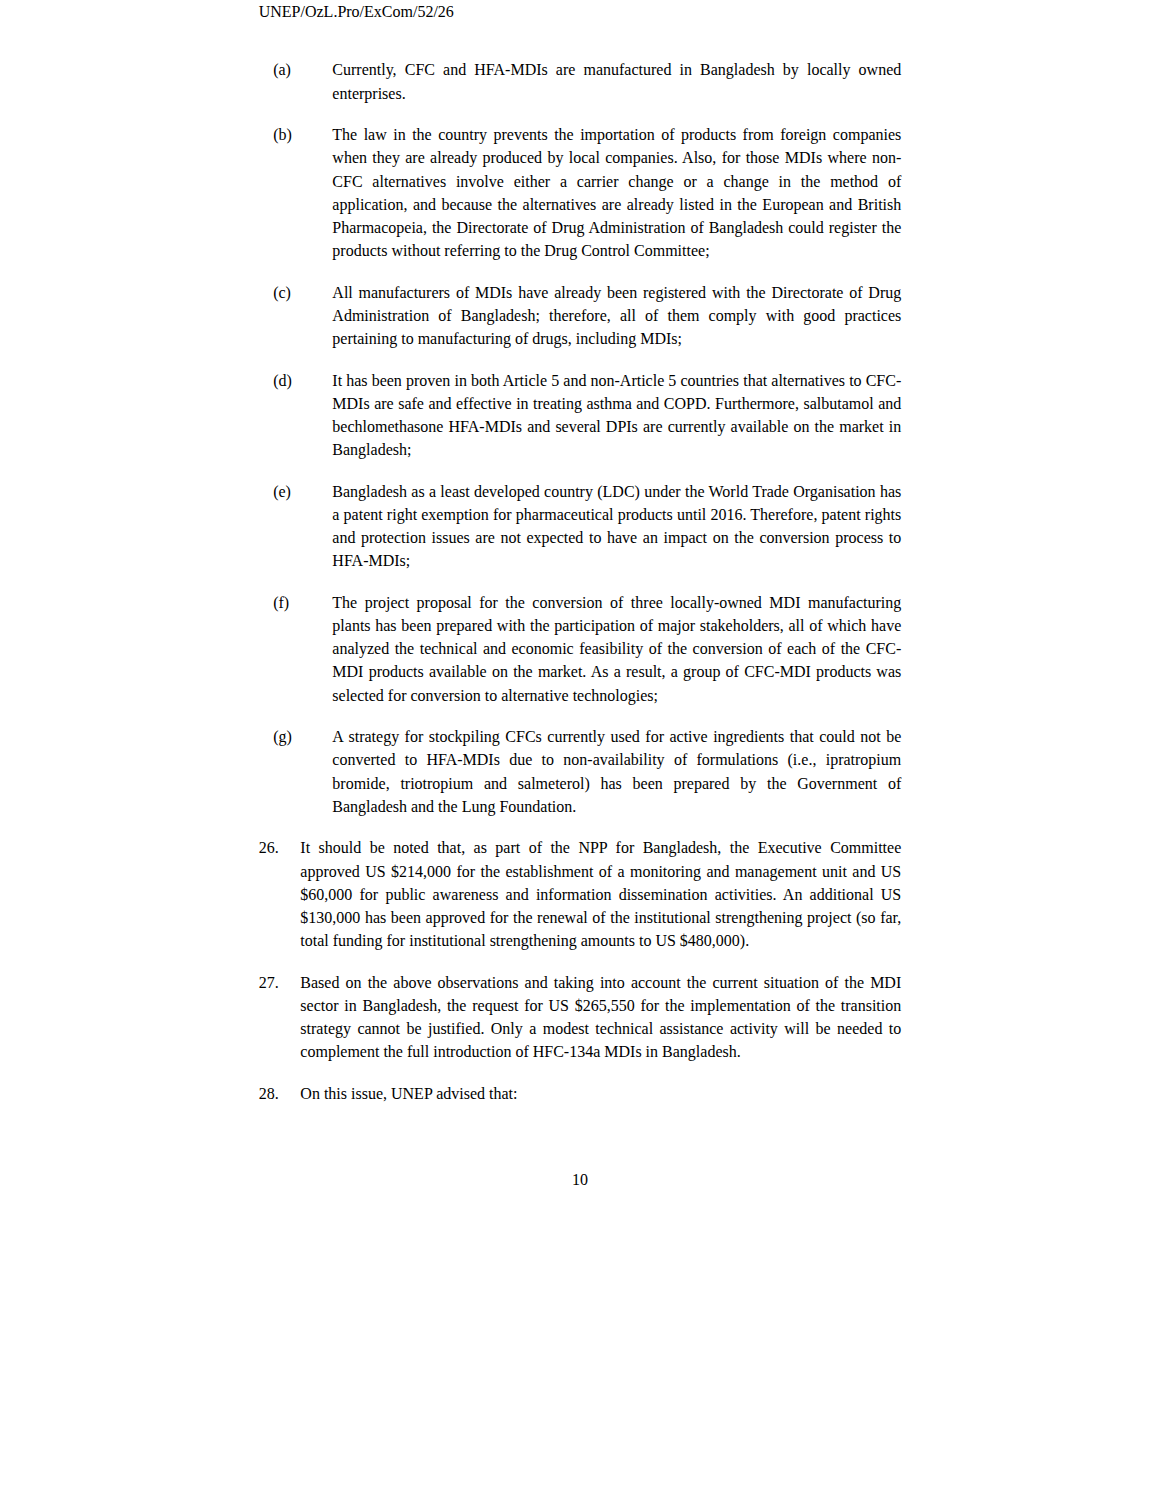UNEP/OzL.Pro/ExCom/52/26
(a) Currently, CFC and HFA-MDIs are manufactured in Bangladesh by locally owned enterprises.
(b) The law in the country prevents the importation of products from foreign companies when they are already produced by local companies. Also, for those MDIs where non-CFC alternatives involve either a carrier change or a change in the method of application, and because the alternatives are already listed in the European and British Pharmacopeia, the Directorate of Drug Administration of Bangladesh could register the products without referring to the Drug Control Committee;
(c) All manufacturers of MDIs have already been registered with the Directorate of Drug Administration of Bangladesh; therefore, all of them comply with good practices pertaining to manufacturing of drugs, including MDIs;
(d) It has been proven in both Article 5 and non-Article 5 countries that alternatives to CFC-MDIs are safe and effective in treating asthma and COPD. Furthermore, salbutamol and bechlomethasone HFA-MDIs and several DPIs are currently available on the market in Bangladesh;
(e) Bangladesh as a least developed country (LDC) under the World Trade Organisation has a patent right exemption for pharmaceutical products until 2016. Therefore, patent rights and protection issues are not expected to have an impact on the conversion process to HFA-MDIs;
(f) The project proposal for the conversion of three locally-owned MDI manufacturing plants has been prepared with the participation of major stakeholders, all of which have analyzed the technical and economic feasibility of the conversion of each of the CFC-MDI products available on the market. As a result, a group of CFC-MDI products was selected for conversion to alternative technologies;
(g) A strategy for stockpiling CFCs currently used for active ingredients that could not be converted to HFA-MDIs due to non-availability of formulations (i.e., ipratropium bromide, triotropium and salmeterol) has been prepared by the Government of Bangladesh and the Lung Foundation.
26. It should be noted that, as part of the NPP for Bangladesh, the Executive Committee approved US $214,000 for the establishment of a monitoring and management unit and US $60,000 for public awareness and information dissemination activities. An additional US $130,000 has been approved for the renewal of the institutional strengthening project (so far, total funding for institutional strengthening amounts to US $480,000).
27. Based on the above observations and taking into account the current situation of the MDI sector in Bangladesh, the request for US $265,550 for the implementation of the transition strategy cannot be justified. Only a modest technical assistance activity will be needed to complement the full introduction of HFC-134a MDIs in Bangladesh.
28. On this issue, UNEP advised that:
10